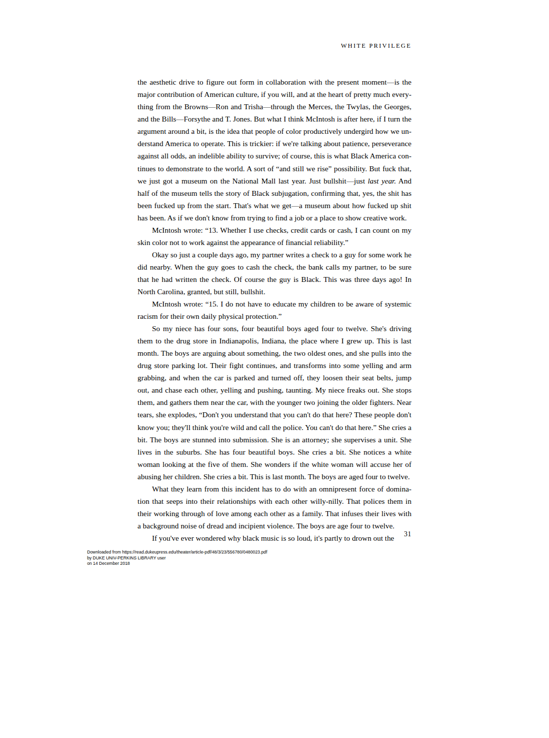White Privilege
the aesthetic drive to figure out form in collaboration with the present moment—is the major contribution of American culture, if you will, and at the heart of pretty much everything from the Browns—Ron and Trisha—through the Merces, the Twylas, the Georges, and the Bills—Forsythe and T. Jones. But what I think McIntosh is after here, if I turn the argument around a bit, is the idea that people of color productively undergird how we understand America to operate. This is trickier: if we're talking about patience, perseverance against all odds, an indelible ability to survive; of course, this is what Black America continues to demonstrate to the world. A sort of “and still we rise” possibility. But fuck that, we just got a museum on the National Mall last year. Just bullshit—just last year. And half of the museum tells the story of Black subjugation, confirming that, yes, the shit has been fucked up from the start. That's what we get—a museum about how fucked up shit has been. As if we don't know from trying to find a job or a place to show creative work.
McIntosh wrote: “13. Whether I use checks, credit cards or cash, I can count on my skin color not to work against the appearance of financial reliability.”
Okay so just a couple days ago, my partner writes a check to a guy for some work he did nearby. When the guy goes to cash the check, the bank calls my partner, to be sure that he had written the check. Of course the guy is Black. This was three days ago! In North Carolina, granted, but still, bullshit.
McIntosh wrote: “15. I do not have to educate my children to be aware of systemic racism for their own daily physical protection.”
So my niece has four sons, four beautiful boys aged four to twelve. She's driving them to the drug store in Indianapolis, Indiana, the place where I grew up. This is last month. The boys are arguing about something, the two oldest ones, and she pulls into the drug store parking lot. Their fight continues, and transforms into some yelling and arm grabbing, and when the car is parked and turned off, they loosen their seat belts, jump out, and chase each other, yelling and pushing, taunting. My niece freaks out. She stops them, and gathers them near the car, with the younger two joining the older fighters. Near tears, she explodes, “Don't you understand that you can't do that here? These people don't know you; they'll think you're wild and call the police. You can't do that here.” She cries a bit. The boys are stunned into submission. She is an attorney; she supervises a unit. She lives in the suburbs. She has four beautiful boys. She cries a bit. She notices a white woman looking at the five of them. She wonders if the white woman will accuse her of abusing her children. She cries a bit. This is last month. The boys are aged four to twelve.
What they learn from this incident has to do with an omnipresent force of domination that seeps into their relationships with each other willy-nilly. That polices them in their working through of love among each other as a family. That infuses their lives with a background noise of dread and incipient violence. The boys are age four to twelve.
If you've ever wondered why black music is so loud, it's partly to drown out the
31
Downloaded from https://read.dukeupress.edu/theater/article-pdf/48/3/23/556780/0480023.pdf
by DUKE UNIV-PERKINS LIBRARY user
on 14 December 2018